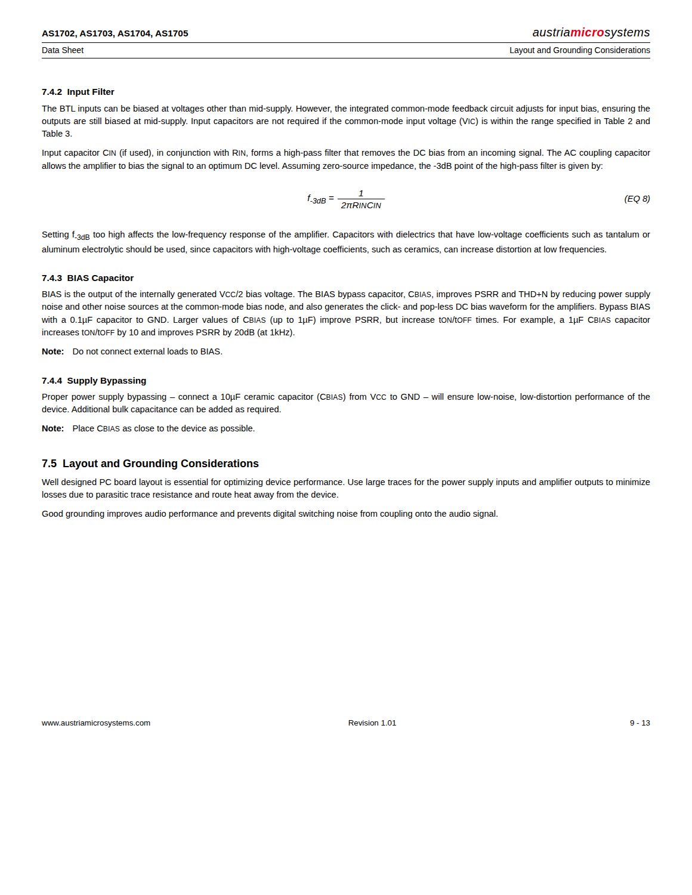AS1702, AS1703, AS1704, AS1705
austria micro systems
Data Sheet
Layout and Grounding Considerations
7.4.2 Input Filter
The BTL inputs can be biased at voltages other than mid-supply. However, the integrated common-mode feedback circuit adjusts for input bias, ensuring the outputs are still biased at mid-supply. Input capacitors are not required if the common-mode input voltage (VIC) is within the range specified in Table 2 and Table 3.
Input capacitor CIN (if used), in conjunction with RIN, forms a high-pass filter that removes the DC bias from an incoming signal. The AC coupling capacitor allows the amplifier to bias the signal to an optimum DC level. Assuming zero-source impedance, the -3dB point of the high-pass filter is given by:
f-3dB = 1 2πRINCIN
(EQ 8)
Setting f-3dB too high affects the low-frequency response of the amplifier. Capacitors with dielectrics that have low-voltage coefficients such as tantalum or aluminum electrolytic should be used, since capacitors with high-voltage coefficients, such as ceramics, can increase distortion at low frequencies.
7.4.3 BIAS Capacitor
BIAS is the output of the internally generated VCC/2 bias voltage. The BIAS bypass capacitor, CBIAS, improves PSRR and THD+N by reducing power supply noise and other noise sources at the common-mode bias node, and also generates the click- and pop-less DC bias waveform for the amplifiers. Bypass BIAS with a 0.1µF capacitor to GND. Larger values of CBIAS (up to 1µF) improve PSRR, but increase tON/tOFF times. For example, a 1µF CBIAS capacitor increases tON/tOFF by 10 and improves PSRR by 20dB (at 1kHz).
Note: Do not connect external loads to BIAS.
7.4.4 Supply Bypassing
Proper power supply bypassing – connect a 10µF ceramic capacitor (CBIAS) from VCC to GND – will ensure low-noise, low-distortion performance of the device. Additional bulk capacitance can be added as required.
Note: Place CBIAS as close to the device as possible.
7.5 Layout and Grounding Considerations
Well designed PC board layout is essential for optimizing device performance. Use large traces for the power supply inputs and amplifier outputs to minimize losses due to parasitic trace resistance and route heat away from the device.
Good grounding improves audio performance and prevents digital switching noise from coupling onto the audio signal.
www.austriamicrosystems.com
Revision 1.01
9 - 13